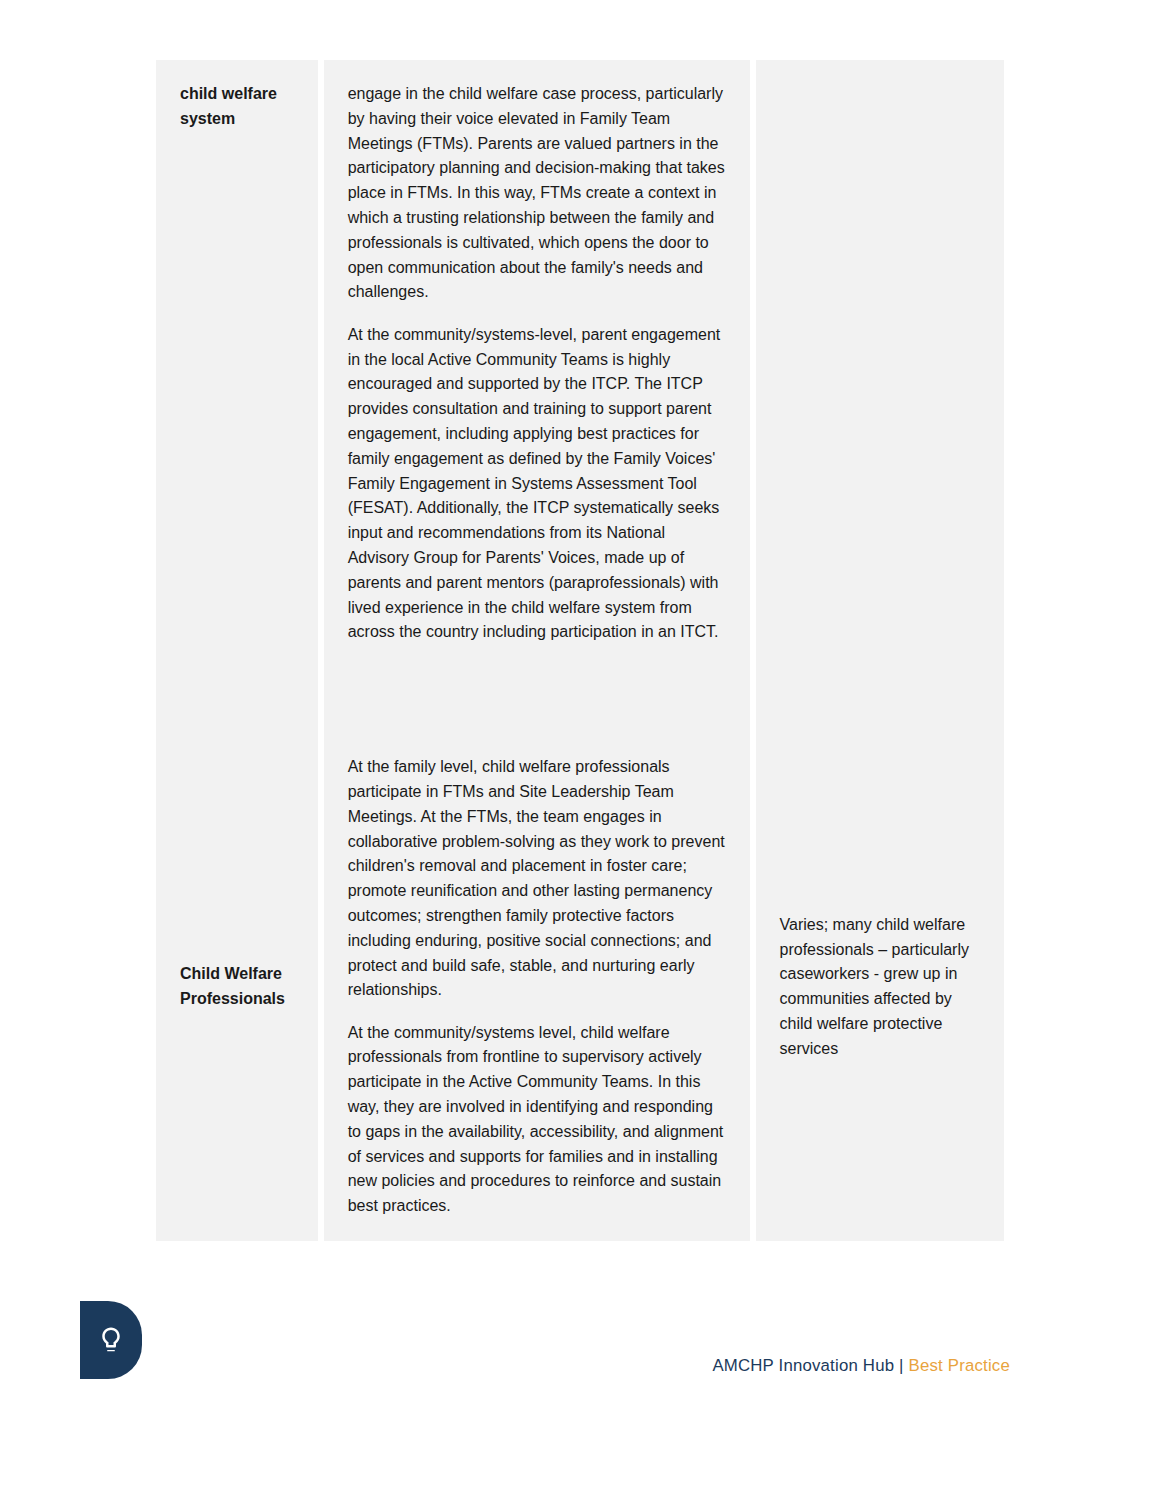| child welfare system | engage in the child welfare case process, particularly by having their voice elevated in Family Team Meetings (FTMs). Parents are valued partners in the participatory planning and decision-making that takes place in FTMs. In this way, FTMs create a context in which a trusting relationship between the family and professionals is cultivated, which opens the door to open communication about the family's needs and challenges. At the community/systems-level, parent engagement in the local Active Community Teams is highly encouraged and supported by the ITCP. The ITCP provides consultation and training to support parent engagement, including applying best practices for family engagement as defined by the Family Voices' Family Engagement in Systems Assessment Tool (FESAT). Additionally, the ITCP systematically seeks input and recommendations from its National Advisory Group for Parents' Voices, made up of parents and parent mentors (paraprofessionals) with lived experience in the child welfare system from across the country including participation in an ITCT. | |
| Child Welfare Professionals | At the family level, child welfare professionals participate in FTMs and Site Leadership Team Meetings. At the FTMs, the team engages in collaborative problem-solving as they work to prevent children's removal and placement in foster care; promote reunification and other lasting permanency outcomes; strengthen family protective factors including enduring, positive social connections; and protect and build safe, stable, and nurturing early relationships. At the community/systems level, child welfare professionals from frontline to supervisory actively participate in the Active Community Teams. In this way, they are involved in identifying and responding to gaps in the availability, accessibility, and alignment of services and supports for families and in installing new policies and procedures to reinforce and sustain best practices. | Varies; many child welfare professionals – particularly caseworkers - grew up in communities affected by child welfare protective services |
AMCHP Innovation Hub | Best Practice